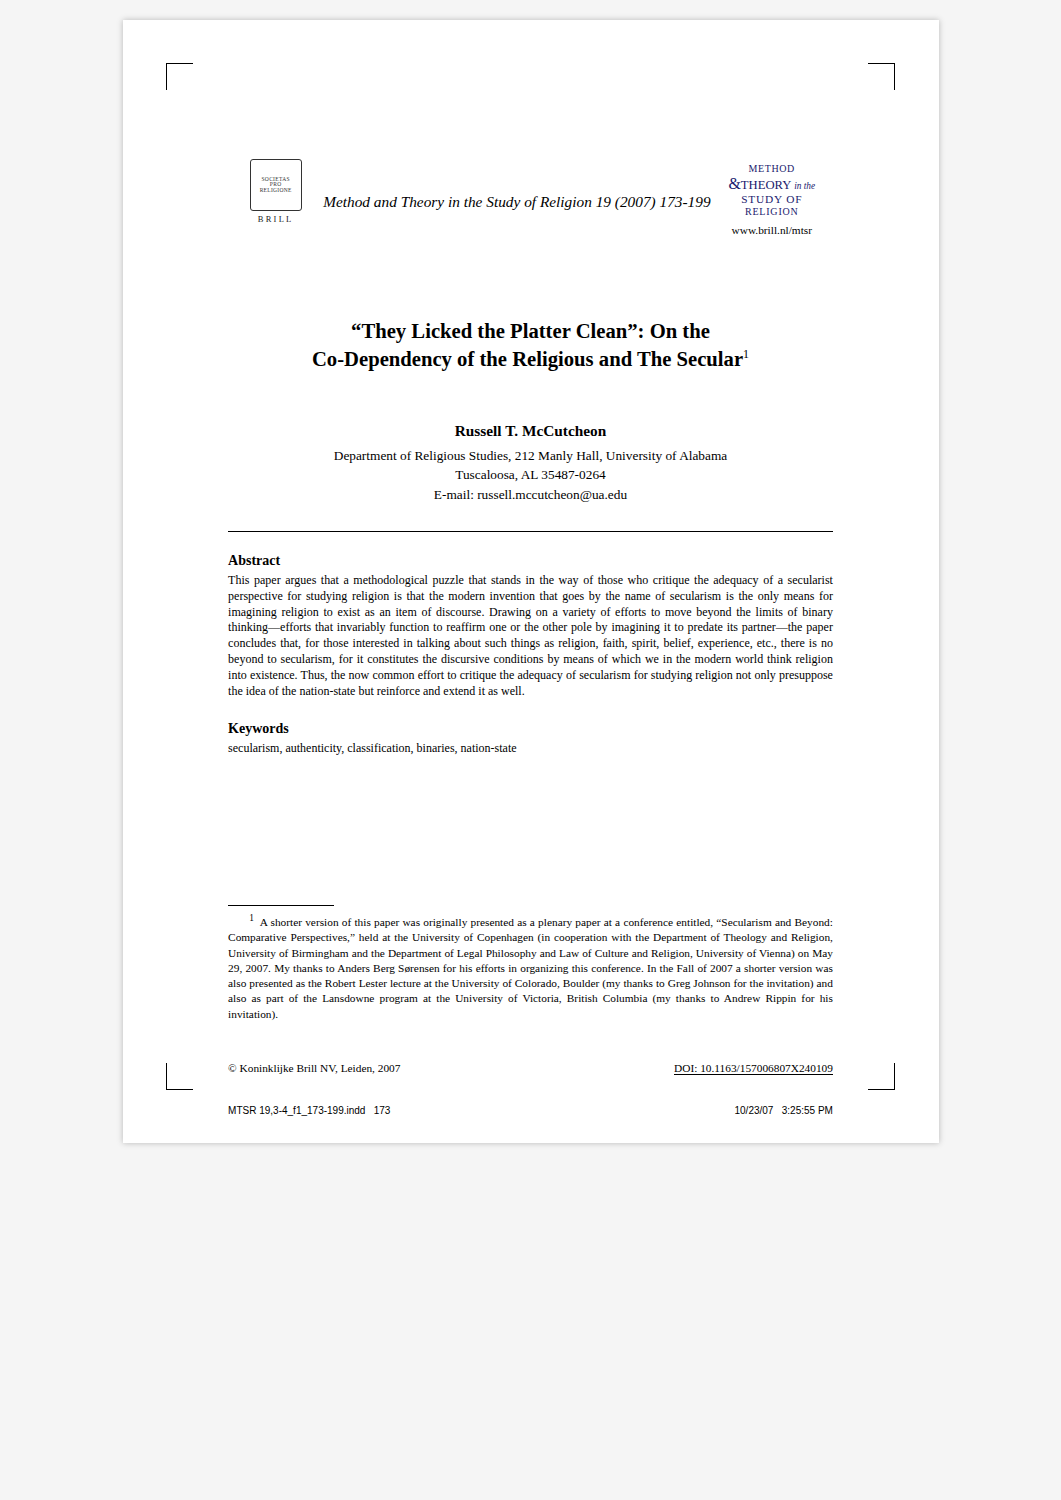SOCIETAS
PRO
RELIGIONE
BRILL
Method and Theory in the Study of Religion 19 (2007) 173-199
METHOD
&THEORY in the
STUDY OF
RELIGION
www.brill.nl/mtsr
“They Licked the Platter Clean”: On the
Co-Dependency of the Religious and The Secular1
Russell T. McCutcheon
Department of Religious Studies, 212 Manly Hall, University of Alabama
Tuscaloosa, AL 35487-0264
E-mail: russell.mccutcheon@ua.edu
Abstract
This paper argues that a methodological puzzle that stands in the way of those who critique the adequacy of a secularist perspective for studying religion is that the modern invention that goes by the name of secularism is the only means for imagining religion to exist as an item of discourse. Drawing on a variety of efforts to move beyond the limits of binary thinking—efforts that invariably function to reaffirm one or the other pole by imagining it to predate its partner—the paper concludes that, for those interested in talking about such things as religion, faith, spirit, belief, experience, etc., there is no beyond to secularism, for it constitutes the discursive conditions by means of which we in the modern world think religion into existence. Thus, the now common effort to critique the adequacy of secularism for studying religion not only presuppose the idea of the nation-state but reinforce and extend it as well.
Keywords
secularism, authenticity, classification, binaries, nation-state
1 A shorter version of this paper was originally presented as a plenary paper at a conference entitled, “Secularism and Beyond: Comparative Perspectives,” held at the University of Copenhagen (in cooperation with the Department of Theology and Religion, University of Birmingham and the Department of Legal Philosophy and Law of Culture and Religion, University of Vienna) on May 29, 2007. My thanks to Anders Berg Sørensen for his efforts in organizing this conference. In the Fall of 2007 a shorter version was also presented as the Robert Lester lecture at the University of Colorado, Boulder (my thanks to Greg Johnson for the invitation) and also as part of the Lansdowne program at the University of Victoria, British Columbia (my thanks to Andrew Rippin for his invitation).
© Koninklijke Brill NV, Leiden, 2007 DOI: 10.1163/157006807X240109
MTSR 19,3-4_f1_173-199.indd 173 10/23/07 3:25:55 PM